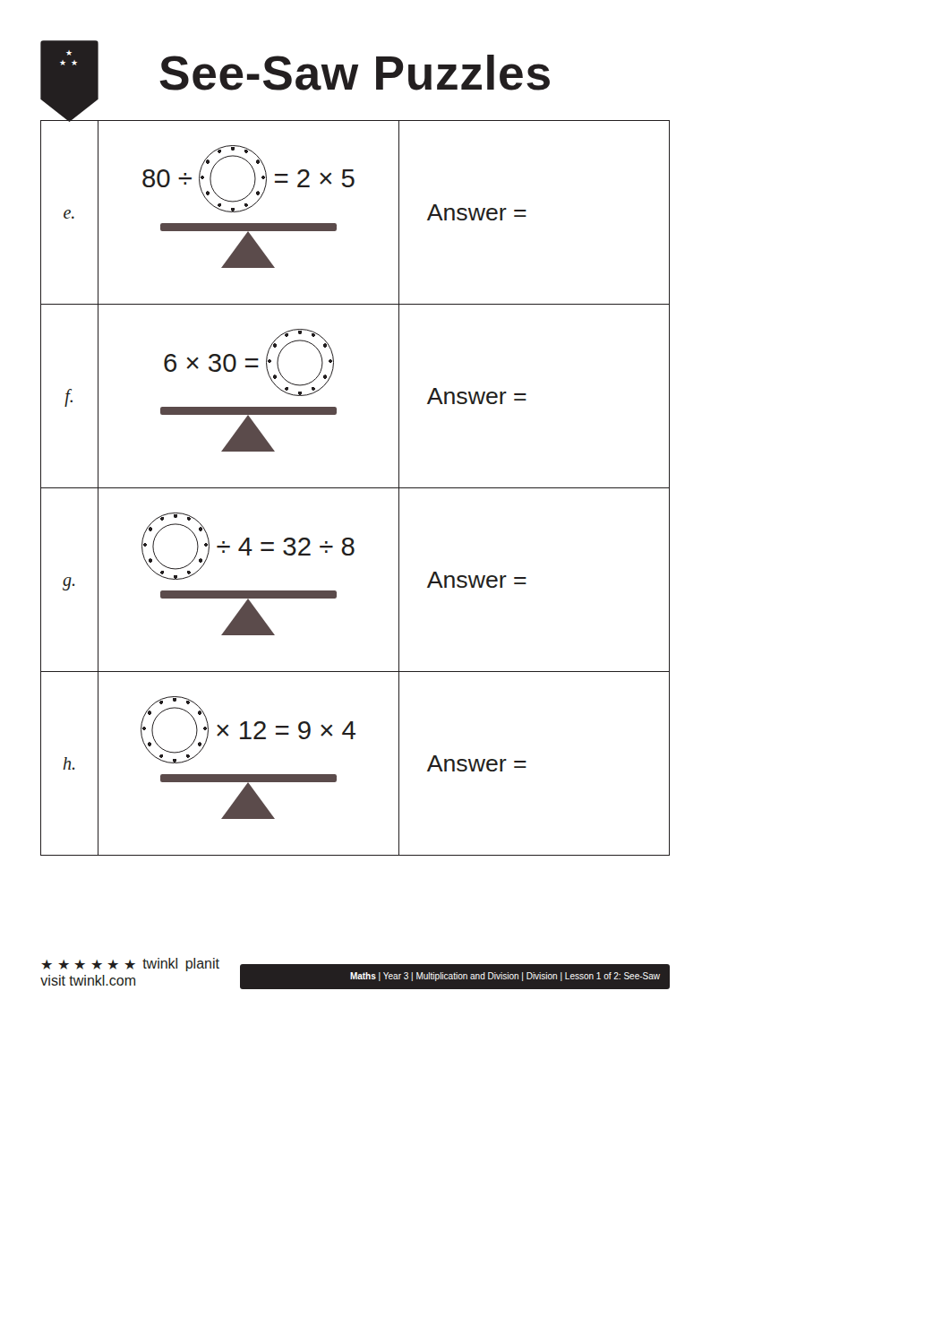★
★ ★
See-Saw Puzzles
| e. | 80 ÷ = 2 × 5 | Answer = |
| f. | 6 × 30 = | Answer = |
| g. | ÷ 4 = 32 ÷ 8 | Answer = |
| h. | × 12 = 9 × 4 | Answer = |
★ ★ ★ ★ ★ ★
twinkl planit
visit twinkl.com
Maths | Year 3 | Multiplication and Division | Division | Lesson 1 of 2: See-Saw